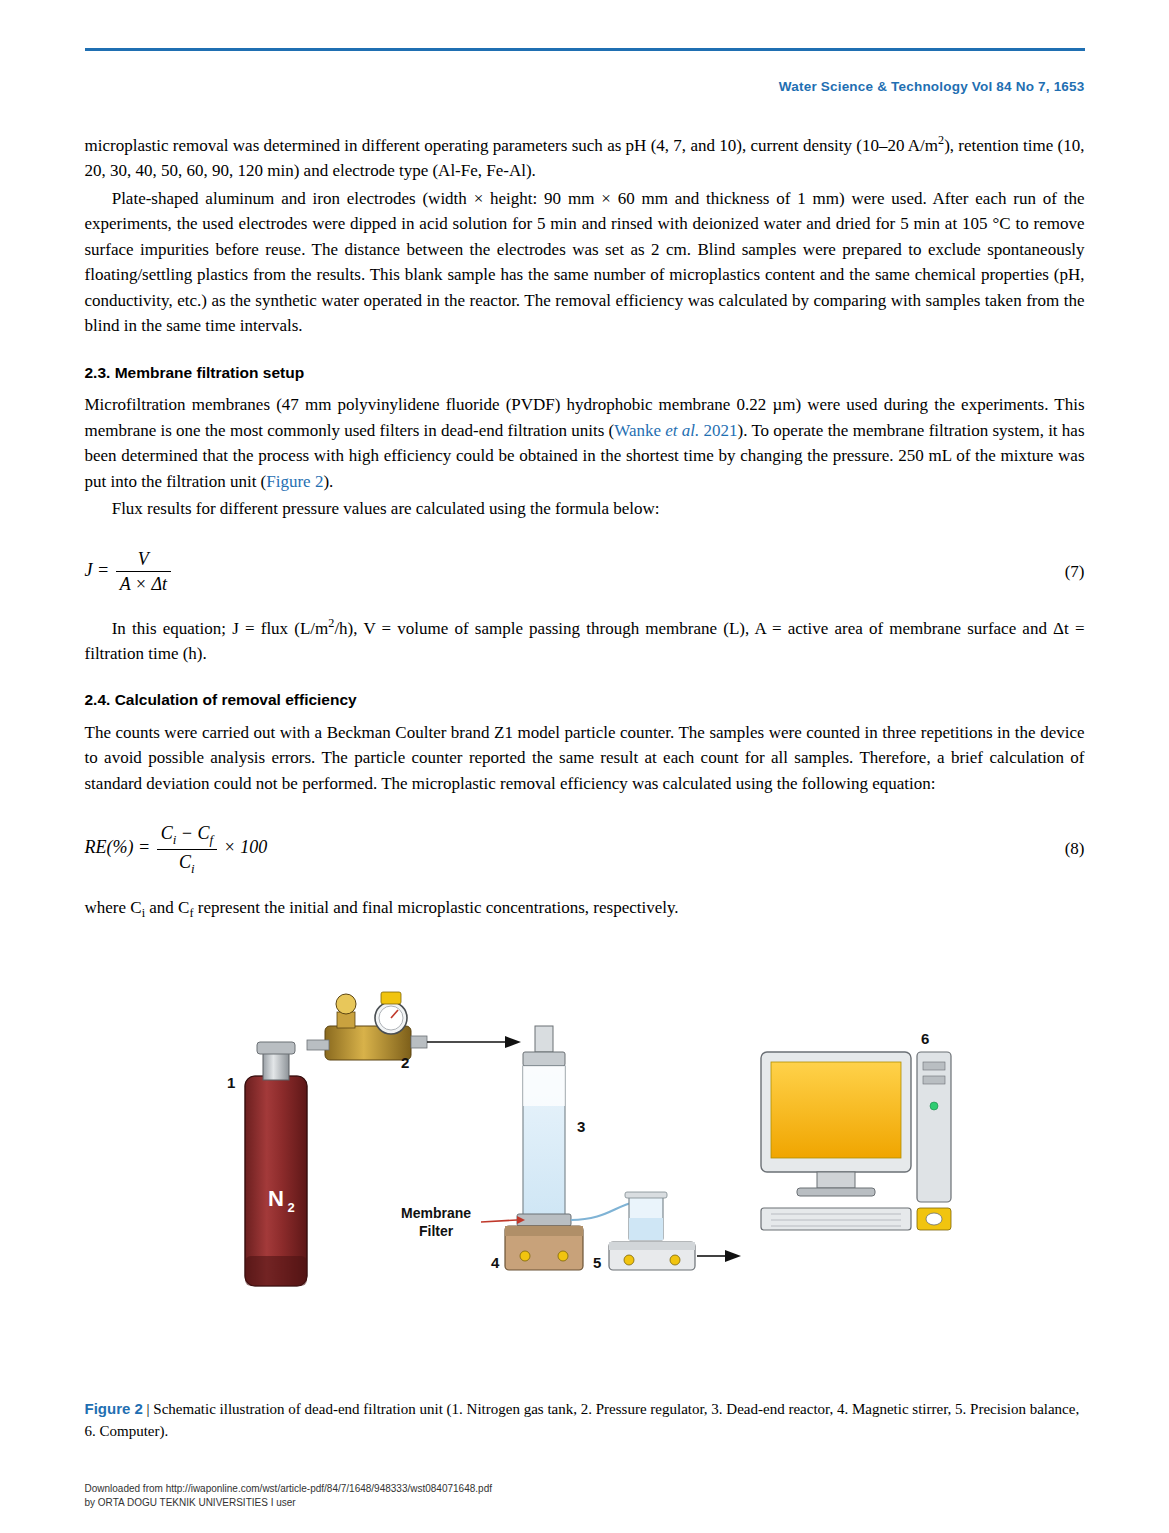Water Science & Technology Vol 84 No 7, 1653
microplastic removal was determined in different operating parameters such as pH (4, 7, and 10), current density (10–20 A/m2), retention time (10, 20, 30, 40, 50, 60, 90, 120 min) and electrode type (Al-Fe, Fe-Al).
Plate-shaped aluminum and iron electrodes (width × height: 90 mm × 60 mm and thickness of 1 mm) were used. After each run of the experiments, the used electrodes were dipped in acid solution for 5 min and rinsed with deionized water and dried for 5 min at 105 °C to remove surface impurities before reuse. The distance between the electrodes was set as 2 cm. Blind samples were prepared to exclude spontaneously floating/settling plastics from the results. This blank sample has the same number of microplastics content and the same chemical properties (pH, conductivity, etc.) as the synthetic water operated in the reactor. The removal efficiency was calculated by comparing with samples taken from the blind in the same time intervals.
2.3. Membrane filtration setup
Microfiltration membranes (47 mm polyvinylidene fluoride (PVDF) hydrophobic membrane 0.22 µm) were used during the experiments. This membrane is one the most commonly used filters in dead-end filtration units (Wanke et al. 2021). To operate the membrane filtration system, it has been determined that the process with high efficiency could be obtained in the shortest time by changing the pressure. 250 mL of the mixture was put into the filtration unit (Figure 2).
Flux results for different pressure values are calculated using the formula below:
J = V A × Δt (7)
In this equation; J = flux (L/m2/h), V = volume of sample passing through membrane (L), A = active area of membrane surface and Δt = filtration time (h).
2.4. Calculation of removal efficiency
The counts were carried out with a Beckman Coulter brand Z1 model particle counter. The samples were counted in three repetitions in the device to avoid possible analysis errors. The particle counter reported the same result at each count for all samples. Therefore, a brief calculation of standard deviation could not be performed. The microplastic removal efficiency was calculated using the following equation:
RE(%) = Ci − Cf Ci × 100 (8)
where Ci and Cf represent the initial and final microplastic concentrations, respectively.
N 2 1 2 3 Membrane Filter 4 5 6
Figure 2 | Schematic illustration of dead-end filtration unit (1. Nitrogen gas tank, 2. Pressure regulator, 3. Dead-end reactor, 4. Magnetic stirrer, 5. Precision balance, 6. Computer).
Downloaded from http://iwaponline.com/wst/article-pdf/84/7/1648/948333/wst084071648.pdf
by ORTA DOGU TEKNIK UNIVERSITIES I user